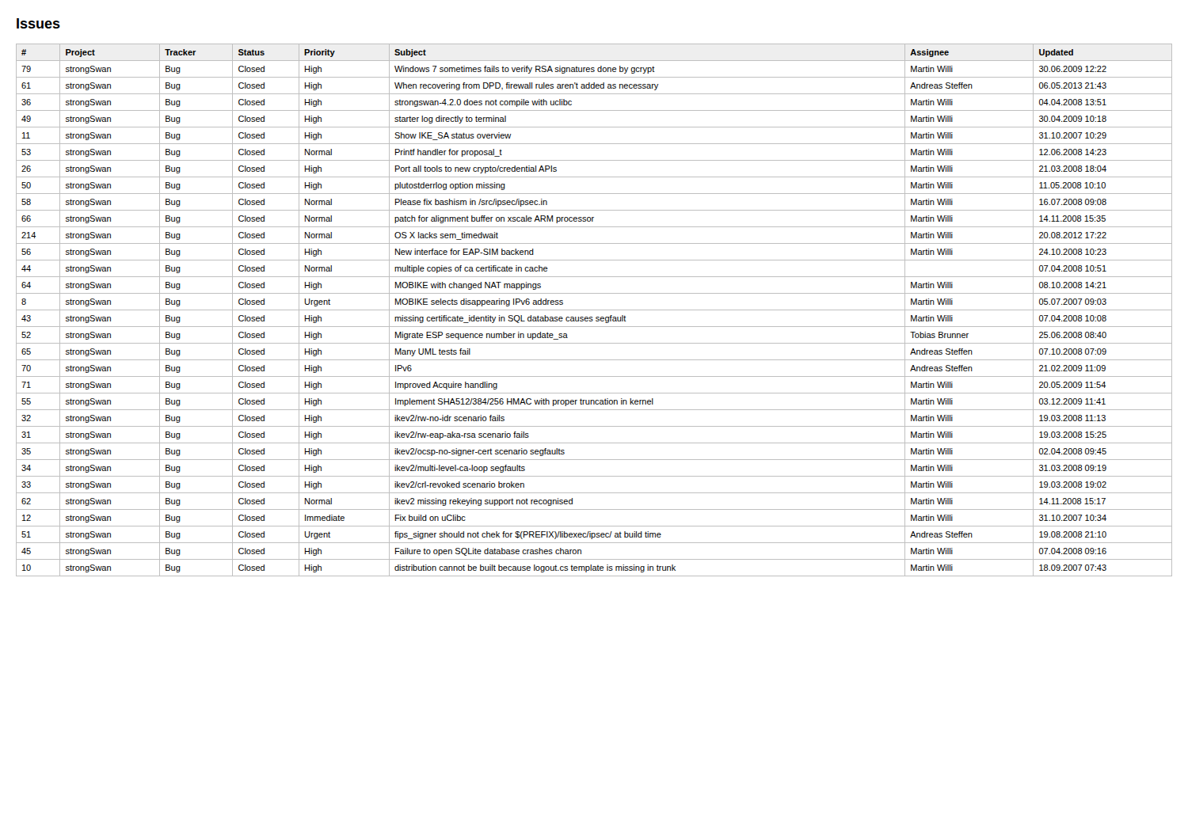Issues
| # | Project | Tracker | Status | Priority | Subject | Assignee | Updated |
| --- | --- | --- | --- | --- | --- | --- | --- |
| 79 | strongSwan | Bug | Closed | High | Windows 7 sometimes fails to verify RSA signatures done by gcrypt | Martin Willi | 30.06.2009 12:22 |
| 61 | strongSwan | Bug | Closed | High | When recovering from DPD, firewall rules aren't added as necessary | Andreas Steffen | 06.05.2013 21:43 |
| 36 | strongSwan | Bug | Closed | High | strongswan-4.2.0 does not compile with uclibc | Martin Willi | 04.04.2008 13:51 |
| 49 | strongSwan | Bug | Closed | High | starter log directly to terminal | Martin Willi | 30.04.2009 10:18 |
| 11 | strongSwan | Bug | Closed | High | Show IKE_SA status overview | Martin Willi | 31.10.2007 10:29 |
| 53 | strongSwan | Bug | Closed | Normal | Printf handler for proposal_t | Martin Willi | 12.06.2008 14:23 |
| 26 | strongSwan | Bug | Closed | High | Port all tools to new crypto/credential APIs | Martin Willi | 21.03.2008 18:04 |
| 50 | strongSwan | Bug | Closed | High | plutostderrlog option missing | Martin Willi | 11.05.2008 10:10 |
| 58 | strongSwan | Bug | Closed | Normal | Please fix bashism in /src/ipsec/ipsec.in | Martin Willi | 16.07.2008 09:08 |
| 66 | strongSwan | Bug | Closed | Normal | patch for alignment buffer on xscale ARM processor | Martin Willi | 14.11.2008 15:35 |
| 214 | strongSwan | Bug | Closed | Normal | OS X lacks sem_timedwait | Martin Willi | 20.08.2012 17:22 |
| 56 | strongSwan | Bug | Closed | High | New interface for EAP-SIM backend | Martin Willi | 24.10.2008 10:23 |
| 44 | strongSwan | Bug | Closed | Normal | multiple copies of ca certificate in cache | | 07.04.2008 10:51 |
| 64 | strongSwan | Bug | Closed | High | MOBIKE with changed NAT mappings | Martin Willi | 08.10.2008 14:21 |
| 8 | strongSwan | Bug | Closed | Urgent | MOBIKE selects disappearing IPv6 address | Martin Willi | 05.07.2007 09:03 |
| 43 | strongSwan | Bug | Closed | High | missing certificate_identity in SQL database causes segfault | Martin Willi | 07.04.2008 10:08 |
| 52 | strongSwan | Bug | Closed | High | Migrate ESP sequence number in update_sa | Tobias Brunner | 25.06.2008 08:40 |
| 65 | strongSwan | Bug | Closed | High | Many UML tests fail | Andreas Steffen | 07.10.2008 07:09 |
| 70 | strongSwan | Bug | Closed | High | IPv6 | Andreas Steffen | 21.02.2009 11:09 |
| 71 | strongSwan | Bug | Closed | High | Improved Acquire handling | Martin Willi | 20.05.2009 11:54 |
| 55 | strongSwan | Bug | Closed | High | Implement SHA512/384/256 HMAC with proper truncation in kernel | Martin Willi | 03.12.2009 11:41 |
| 32 | strongSwan | Bug | Closed | High | ikev2/rw-no-idr scenario fails | Martin Willi | 19.03.2008 11:13 |
| 31 | strongSwan | Bug | Closed | High | ikev2/rw-eap-aka-rsa scenario fails | Martin Willi | 19.03.2008 15:25 |
| 35 | strongSwan | Bug | Closed | High | ikev2/ocsp-no-signer-cert scenario segfaults | Martin Willi | 02.04.2008 09:45 |
| 34 | strongSwan | Bug | Closed | High | ikev2/multi-level-ca-loop segfaults | Martin Willi | 31.03.2008 09:19 |
| 33 | strongSwan | Bug | Closed | High | ikev2/crl-revoked scenario broken | Martin Willi | 19.03.2008 19:02 |
| 62 | strongSwan | Bug | Closed | Normal | ikev2 missing rekeying support not recognised | Martin Willi | 14.11.2008 15:17 |
| 12 | strongSwan | Bug | Closed | Immediate | Fix build on uClibc | Martin Willi | 31.10.2007 10:34 |
| 51 | strongSwan | Bug | Closed | Urgent | fips_signer should not chek for $(PREFIX)/libexec/ipsec/ at build time | Andreas Steffen | 19.08.2008 21:10 |
| 45 | strongSwan | Bug | Closed | High | Failure to open SQLite database crashes charon | Martin Willi | 07.04.2008 09:16 |
| 10 | strongSwan | Bug | Closed | High | distribution cannot be built because logout.cs template is missing in trunk | Martin Willi | 18.09.2007 07:43 |